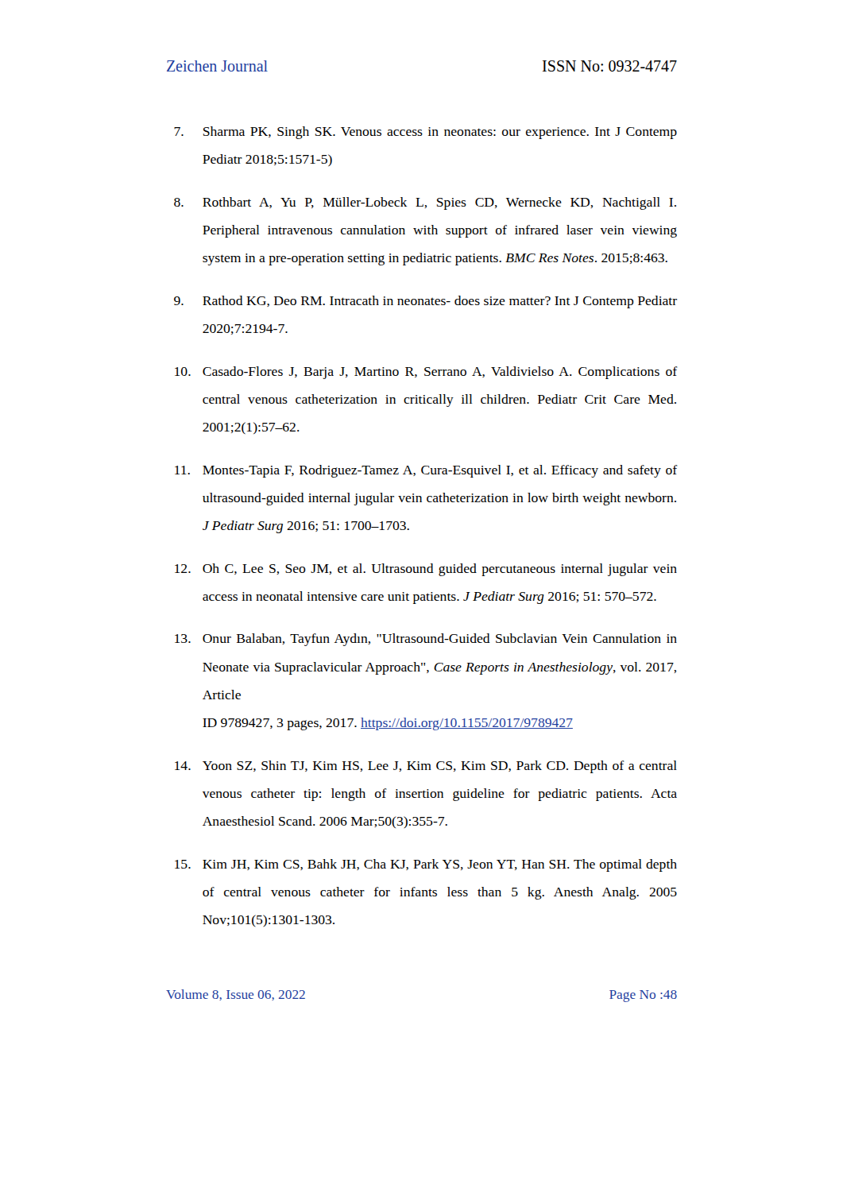Zeichen Journal
ISSN No: 0932-4747
Sharma PK, Singh SK. Venous access in neonates: our experience. Int J Contemp Pediatr 2018;5:1571-5)
Rothbart A, Yu P, Müller-Lobeck L, Spies CD, Wernecke KD, Nachtigall I. Peripheral intravenous cannulation with support of infrared laser vein viewing system in a pre-operation setting in pediatric patients. BMC Res Notes. 2015;8:463.
Rathod KG, Deo RM. Intracath in neonates- does size matter? Int J Contemp Pediatr 2020;7:2194-7.
Casado-Flores J, Barja J, Martino R, Serrano A, Valdivielso A. Complications of central venous catheterization in critically ill children. Pediatr Crit Care Med. 2001;2(1):57–62.
Montes-Tapia F, Rodriguez-Tamez A, Cura-Esquivel I, et al. Efficacy and safety of ultrasound-guided internal jugular vein catheterization in low birth weight newborn. J Pediatr Surg 2016; 51: 1700–1703.
Oh C, Lee S, Seo JM, et al. Ultrasound guided percutaneous internal jugular vein access in neonatal intensive care unit patients. J Pediatr Surg 2016; 51: 570–572.
Onur Balaban, Tayfun Aydın, "Ultrasound-Guided Subclavian Vein Cannulation in Neonate via Supraclavicular Approach", Case Reports in Anesthesiology, vol. 2017, Article ID 9789427, 3 pages, 2017. https://doi.org/10.1155/2017/9789427
Yoon SZ, Shin TJ, Kim HS, Lee J, Kim CS, Kim SD, Park CD. Depth of a central venous catheter tip: length of insertion guideline for pediatric patients. Acta Anaesthesiol Scand. 2006 Mar;50(3):355-7.
Kim JH, Kim CS, Bahk JH, Cha KJ, Park YS, Jeon YT, Han SH. The optimal depth of central venous catheter for infants less than 5 kg. Anesth Analg. 2005 Nov;101(5):1301-1303.
Volume 8, Issue 06, 2022
Page No :48